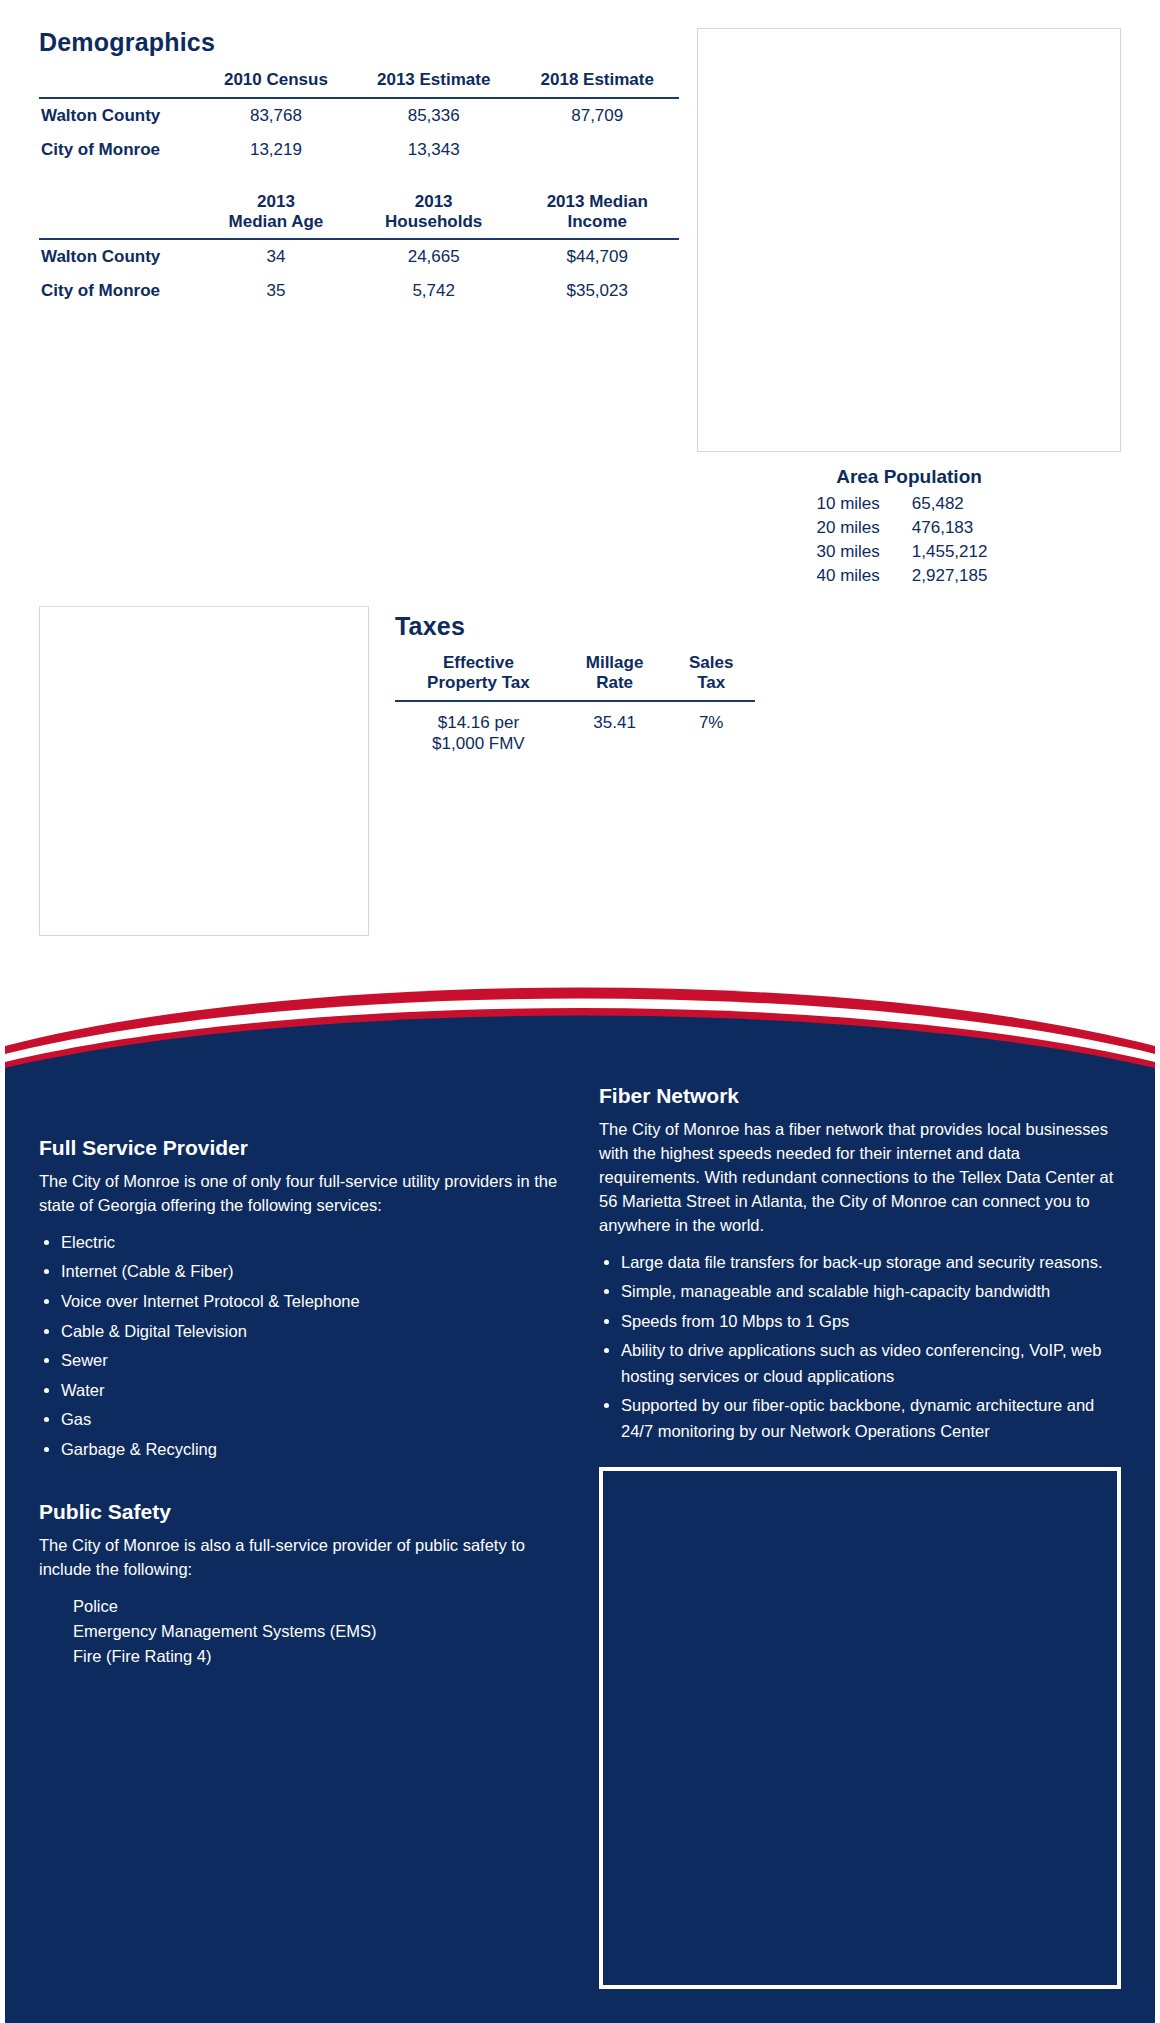Demographics
| | 2010 Census | 2013 Estimate | 2018 Estimate |
| --- | --- | --- | --- |
| Walton County | 83,768 | 85,336 | 87,709 |
| City of Monroe | 13,219 | 13,343 | |
| | 2013 Median Age | 2013 Households | 2013 Median Income |
| Walton County | 34 | 24,665 | $44,709 |
| City of Monroe | 35 | 5,742 | $35,023 |
Area Population
| 10 miles | 65,482 |
| 20 miles | 476,183 |
| 30 miles | 1,455,212 |
| 40 miles | 2,927,185 |
Taxes
| Effective Property Tax | Millage Rate | Sales Tax |
| --- | --- | --- |
| $14.16 per $1,000 FMV | 35.41 | 7% |
Full Service Provider
The City of Monroe is one of only four full-service utility providers in the state of Georgia offering the following services:
Electric
Internet (Cable & Fiber)
Voice over Internet Protocol & Telephone
Cable & Digital Television
Sewer
Water
Gas
Garbage & Recycling
Public Safety
The City of Monroe is also a full-service provider of public safety to include the following:
Police
Emergency Management Systems (EMS)
Fire (Fire Rating 4)
Fiber Network
The City of Monroe has a fiber network that provides local businesses with the highest speeds needed for their internet and data requirements. With redundant connections to the Tellex Data Center at 56 Marietta Street in Atlanta, the City of Monroe can connect you to anywhere in the world.
Large data file transfers for back-up storage and security reasons.
Simple, manageable and scalable high-capacity bandwidth
Speeds from 10 Mbps to 1 Gps
Ability to drive applications such as video conferencing, VoIP, web hosting services or cloud applications
Supported by our fiber-optic backbone, dynamic architecture and 24/7 monitoring by our Network Operations Center